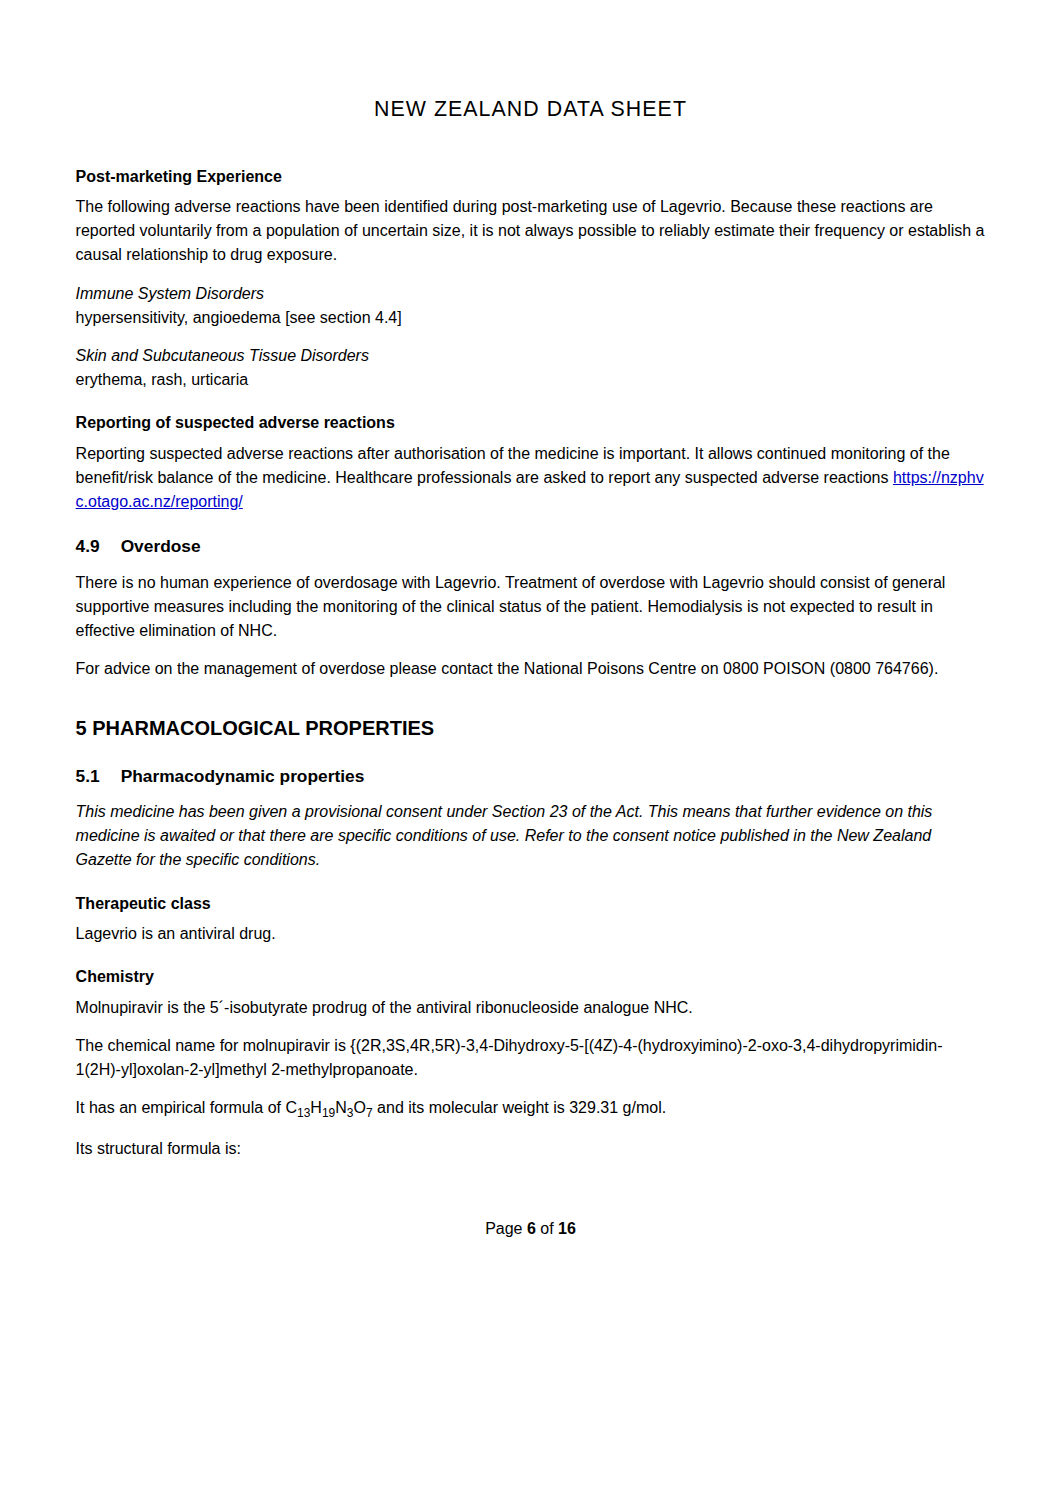NEW ZEALAND DATA SHEET
Post-marketing Experience
The following adverse reactions have been identified during post-marketing use of Lagevrio. Because these reactions are reported voluntarily from a population of uncertain size, it is not always possible to reliably estimate their frequency or establish a causal relationship to drug exposure.
Immune System Disorders
hypersensitivity, angioedema [see section 4.4]
Skin and Subcutaneous Tissue Disorders
erythema, rash, urticaria
Reporting of suspected adverse reactions
Reporting suspected adverse reactions after authorisation of the medicine is important. It allows continued monitoring of the benefit/risk balance of the medicine. Healthcare professionals are asked to report any suspected adverse reactions https://nzphvc.otago.ac.nz/reporting/
4.9 Overdose
There is no human experience of overdosage with Lagevrio. Treatment of overdose with Lagevrio should consist of general supportive measures including the monitoring of the clinical status of the patient. Hemodialysis is not expected to result in effective elimination of NHC.
For advice on the management of overdose please contact the National Poisons Centre on 0800 POISON (0800 764766).
5 PHARMACOLOGICAL PROPERTIES
5.1 Pharmacodynamic properties
This medicine has been given a provisional consent under Section 23 of the Act. This means that further evidence on this medicine is awaited or that there are specific conditions of use. Refer to the consent notice published in the New Zealand Gazette for the specific conditions.
Therapeutic class
Lagevrio is an antiviral drug.
Chemistry
Molnupiravir is the 5´-isobutyrate prodrug of the antiviral ribonucleoside analogue NHC.
The chemical name for molnupiravir is {(2R,3S,4R,5R)-3,4-Dihydroxy-5-[(4Z)-4-(hydroxyimino)-2-oxo-3,4-dihydropyrimidin-1(2H)-yl]oxolan-2-yl]methyl 2-methylpropanoate.
It has an empirical formula of C13H19N3O7 and its molecular weight is 329.31 g/mol.
Its structural formula is:
Page 6 of 16